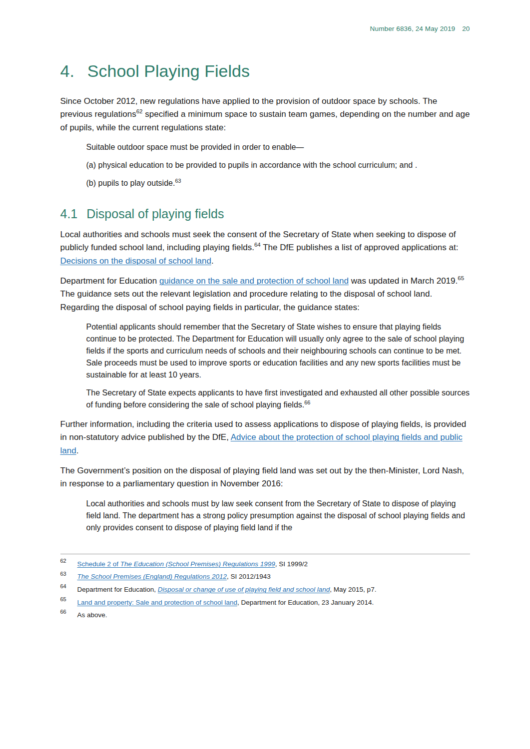Number 6836, 24 May 201920
4. School Playing Fields
Since October 2012, new regulations have applied to the provision of outdoor space by schools. The previous regulations62 specified a minimum space to sustain team games, depending on the number and age of pupils, while the current regulations state:
Suitable outdoor space must be provided in order to enable—
(a) physical education to be provided to pupils in accordance with the school curriculum; and .
(b) pupils to play outside.63
4.1 Disposal of playing fields
Local authorities and schools must seek the consent of the Secretary of State when seeking to dispose of publicly funded school land, including playing fields.64 The DfE publishes a list of approved applications at: Decisions on the disposal of school land.
Department for Education guidance on the sale and protection of school land was updated in March 2019.65 The guidance sets out the relevant legislation and procedure relating to the disposal of school land. Regarding the disposal of school paying fields in particular, the guidance states:
Potential applicants should remember that the Secretary of State wishes to ensure that playing fields continue to be protected. The Department for Education will usually only agree to the sale of school playing fields if the sports and curriculum needs of schools and their neighbouring schools can continue to be met. Sale proceeds must be used to improve sports or education facilities and any new sports facilities must be sustainable for at least 10 years.
The Secretary of State expects applicants to have first investigated and exhausted all other possible sources of funding before considering the sale of school playing fields.66
Further information, including the criteria used to assess applications to dispose of playing fields, is provided in non-statutory advice published by the DfE, Advice about the protection of school playing fields and public land.
The Government’s position on the disposal of playing field land was set out by the then-Minister, Lord Nash, in response to a parliamentary question in November 2016:
Local authorities and schools must by law seek consent from the Secretary of State to dispose of playing field land. The department has a strong policy presumption against the disposal of school playing fields and only provides consent to dispose of playing field land if the
Schedule 2 of The Education (School Premises) Regulations 1999, SI 1999/2
The School Premises (England) Regulations 2012, SI 2012/1943
Department for Education, Disposal or change of use of playing field and school land, May 2015, p7.
Land and property: Sale and protection of school land, Department for Education, 23 January 2014.
As above.